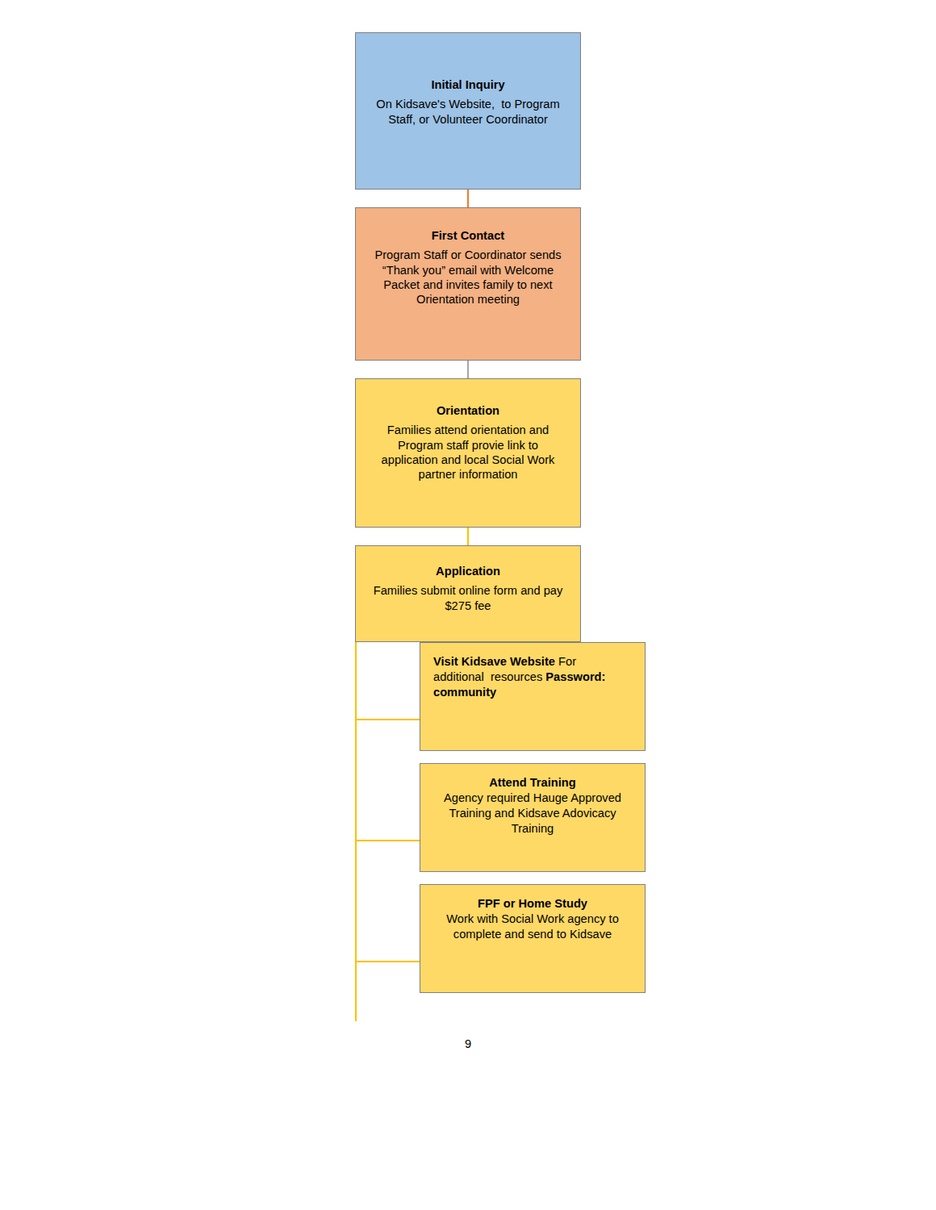Initial Inquiry On Kidsave's Website, to Program Staff, or Volunteer Coordinator
First Contact Program Staff or Coordinator sends “Thank you” email with Welcome Packet and invites family to next Orientation meeting
Orientation Families attend orientation and Program staff provie link to application and local Social Work partner information
Application Families submit online form and pay $275 fee
Visit Kidsave Website For additional resources Password: community
Attend Training
Agency required Hauge Approved Training and Kidsave Adovicacy Training
FPF or Home Study
Work with Social Work agency to complete and send to Kidsave
9